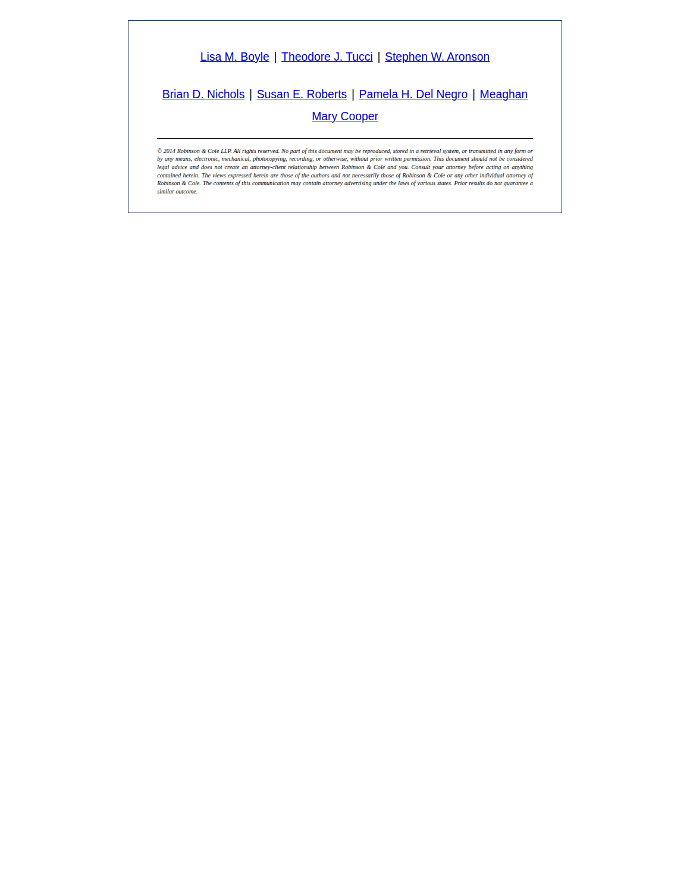Lisa M. Boyle | Theodore J. Tucci | Stephen W. Aronson
Brian D. Nichols | Susan E. Roberts | Pamela H. Del Negro | Meaghan Mary Cooper
© 2014 Robinson & Cole LLP. All rights reserved. No part of this document may be reproduced, stored in a retrieval system, or transmitted in any form or by any means, electronic, mechanical, photocopying, recording, or otherwise, without prior written permission. This document should not be considered legal advice and does not create an attorney-client relationship between Robinson & Cole and you. Consult your attorney before acting on anything contained herein. The views expressed herein are those of the authors and not necessarily those of Robinson & Cole or any other individual attorney of Robinson & Cole. The contents of this communication may contain attorney advertising under the laws of various states. Prior results do not guarantee a similar outcome.